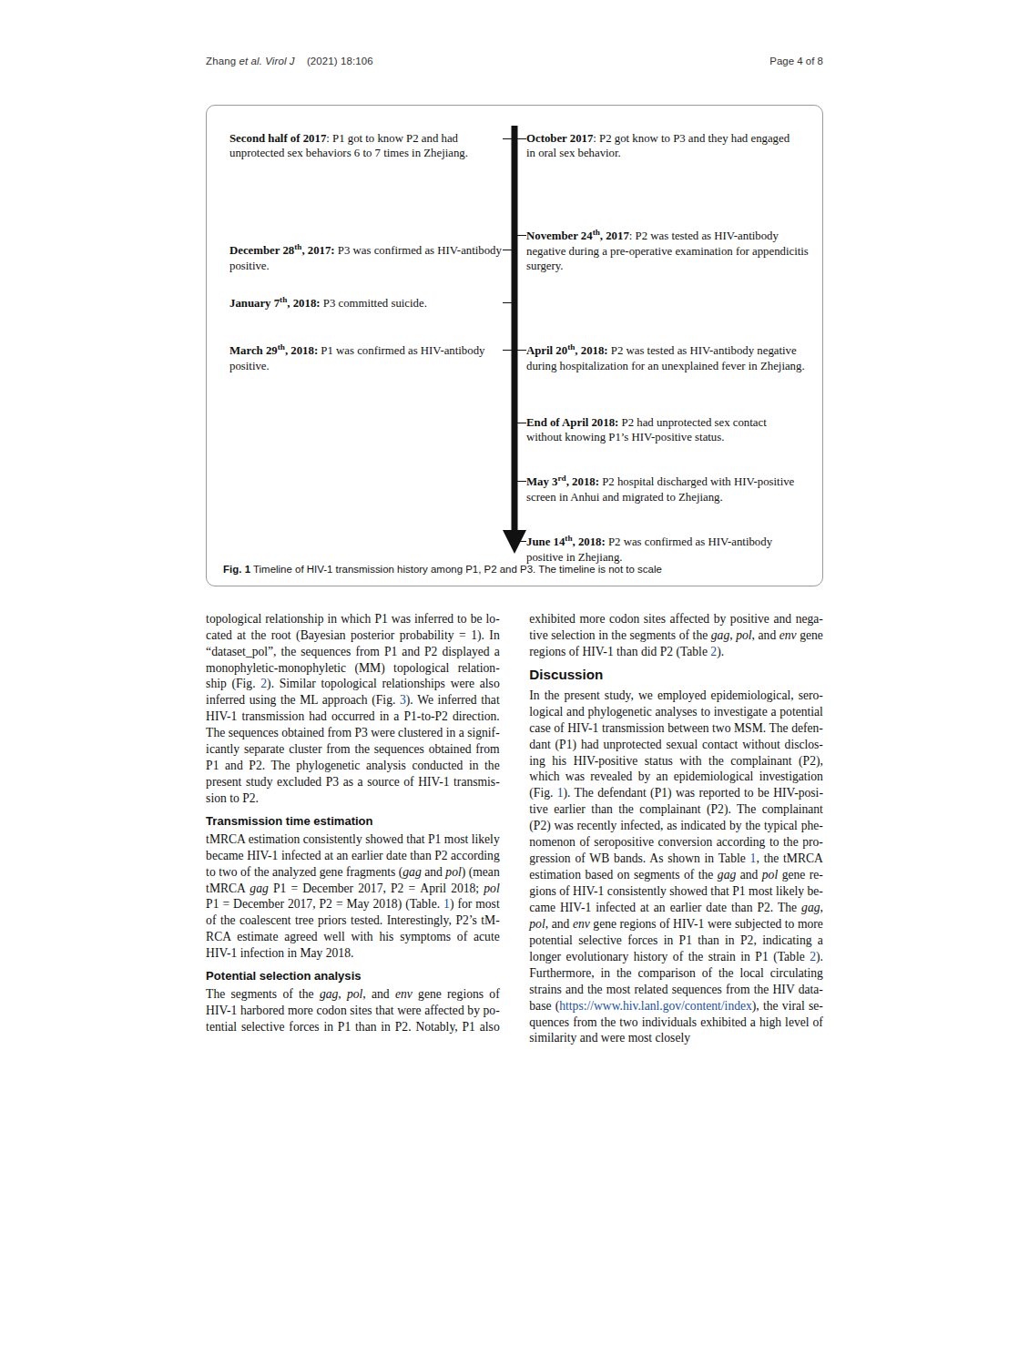Zhang et al. Virol J (2021) 18:106
Page 4 of 8
Second half of 2017: P1 got to know P2 and had unprotected sex behaviors 6 to 7 times in Zhejiang.
December 28th, 2017: P3 was confirmed as HIV-antibody positive.
January 7th, 2018: P3 committed suicide.
March 29th, 2018: P1 was confirmed as HIV-antibody positive.
October 2017: P2 got know to P3 and they had engaged in oral sex behavior.
November 24th, 2017: P2 was tested as HIV-antibody negative during a pre-operative examination for appendicitis surgery.
April 20th, 2018: P2 was tested as HIV-antibody negative during hospitalization for an unexplained fever in Zhejiang.
End of April 2018: P2 had unprotected sex contact without knowing P1’s HIV-positive status.
May 3rd, 2018: P2 hospital discharged with HIV-positive screen in Anhui and migrated to Zhejiang.
June 14th, 2018: P2 was confirmed as HIV-antibody positive in Zhejiang.
Fig. 1 Timeline of HIV-1 transmission history among P1, P2 and P3. The timeline is not to scale
topological relationship in which P1 was inferred to be located at the root (Bayesian posterior probability = 1). In “dataset_pol”, the sequences from P1 and P2 displayed a monophyletic-monophyletic (MM) topological relationship (Fig. 2). Similar topological relationships were also inferred using the ML approach (Fig. 3). We inferred that HIV-1 transmission had occurred in a P1-to-P2 direction. The sequences obtained from P3 were clustered in a significantly separate cluster from the sequences obtained from P1 and P2. The phylogenetic analysis conducted in the present study excluded P3 as a source of HIV-1 transmission to P2.
Transmission time estimation
tMRCA estimation consistently showed that P1 most likely became HIV-1 infected at an earlier date than P2 according to two of the analyzed gene fragments (gag and pol) (mean tMRCA gag P1 = December 2017, P2 = April 2018; pol P1 = December 2017, P2 = May 2018) (Table. 1) for most of the coalescent tree priors tested. Interestingly, P2’s tMRCA estimate agreed well with his symptoms of acute HIV-1 infection in May 2018.
Potential selection analysis
The segments of the gag, pol, and env gene regions of HIV-1 harbored more codon sites that were affected by potential selective forces in P1 than in P2. Notably, P1 also exhibited more codon sites affected by positive and negative selection in the segments of the gag, pol, and env gene regions of HIV-1 than did P2 (Table 2).
Discussion
In the present study, we employed epidemiological, serological and phylogenetic analyses to investigate a potential case of HIV-1 transmission between two MSM. The defendant (P1) had unprotected sexual contact without disclosing his HIV-positive status with the complainant (P2), which was revealed by an epidemiological investigation (Fig. 1). The defendant (P1) was reported to be HIV-positive earlier than the complainant (P2). The complainant (P2) was recently infected, as indicated by the typical phenomenon of seropositive conversion according to the progression of WB bands. As shown in Table 1, the tMRCA estimation based on segments of the gag and pol gene regions of HIV-1 consistently showed that P1 most likely became HIV-1 infected at an earlier date than P2. The gag, pol, and env gene regions of HIV-1 were subjected to more potential selective forces in P1 than in P2, indicating a longer evolutionary history of the strain in P1 (Table 2). Furthermore, in the comparison of the local circulating strains and the most related sequences from the HIV database (https://www.hiv.lanl.gov/content/index), the viral sequences from the two individuals exhibited a high level of similarity and were most closely